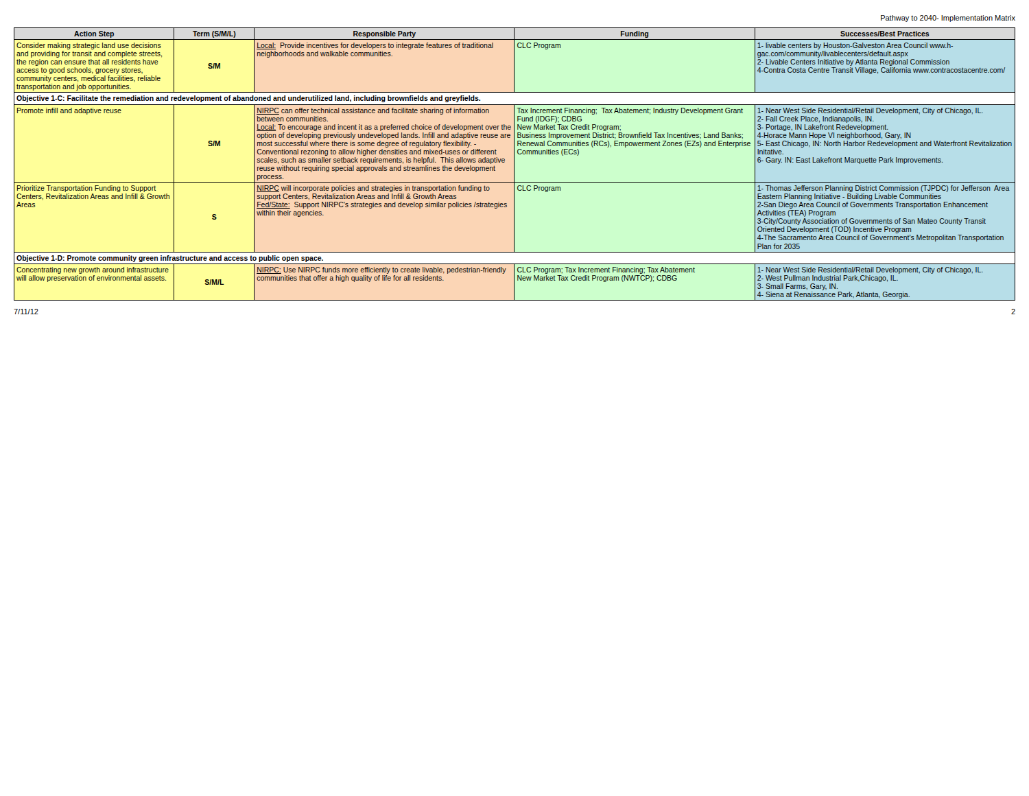Pathway to 2040- Implementation Matrix
| Action Step | Term (S/M/L) | Responsible Party | Funding | Successes/Best Practices |
| --- | --- | --- | --- | --- |
| Consider making strategic land use decisions and providing for transit and complete streets, the region can ensure that all residents have access to good schools, grocery stores, community centers, medical facilities, reliable transportation and job opportunities. | S/M | Local: Provide incentives for developers to integrate features of traditional neighborhoods and walkable communities. | CLC Program | 1- livable centers by Houston-Galveston Area Council www.h-gac.com/community/livablecenters/default.aspx 2- Livable Centers Initiative by Atlanta Regional Commission 4-Contra Costa Centre Transit Village, California www.contracostacentre.com/ |
| Objective 1-C: Facilitate the remediation and redevelopment of abandoned and underutilized land, including brownfields and greyfields. |
| Promote infill and adaptive reuse | S/M | NIRPC can offer technical assistance and facilitate sharing of information between communities. Local: To encourage and incent it as a preferred choice of development over the option of developing previously undeveloped lands. Infill and adaptive reuse are most successful where there is some degree of regulatory flexibility. - Conventional rezoning to allow higher densities and mixed-uses or different scales, such as smaller setback requirements, is helpful. This allows adaptive reuse without requiring special approvals and streamlines the development process. | Tax Increment Financing; Tax Abatement; Industry Development Grant Fund (IDGF); CDBG New Market Tax Credit Program; Business Improvement District; Brownfield Tax Incentives; Land Banks; Renewal Communities (RCs), Empowerment Zones (EZs) and Enterprise Communities (ECs) | 1- Near West Side Residential/Retail Development, City of Chicago, IL. 2- Fall Creek Place, Indianapolis, IN. 3- Portage, IN Lakefront Redevelopment. 4-Horace Mann Hope VI neighborhood, Gary, IN 5- East Chicago, IN: North Harbor Redevelopment and Waterfront Revitalization Initative. 6- Gary. IN: East Lakefront Marquette Park Improvements. |
| Prioritize Transportation Funding to Support Centers, Revitalization Areas and Infill & Growth Areas | S | NIRPC will incorporate policies and strategies in transportation funding to support Centers, Revitalization Areas and Infill & Growth Areas Fed/State: Support NIRPC's strategies and develop similar policies /strategies within their agencies. | CLC Program | 1- Thomas Jefferson Planning District Commission (TJPDC) for Jefferson Area Eastern Planning Initiative - Building Livable Communities 2-San Diego Area Council of Governments Transportation Enhancement Activities (TEA) Program 3-City/County Association of Governments of San Mateo County Transit Oriented Development (TOD) Incentive Program 4-The Sacramento Area Council of Government's Metropolitan Transportation Plan for 2035 |
| Objective 1-D: Promote community green infrastructure and access to public open space. |
| Concentrating new growth around infrastructure will allow preservation of environmental assets. | S/M/L | NIRPC: Use NIRPC funds more efficiently to create livable, pedestrian-friendly communities that offer a high quality of life for all residents. | CLC Program; Tax Increment Financing; Tax Abatement New Market Tax Credit Program (NWTCP); CDBG | 1- Near West Side Residential/Retail Development, City of Chicago, IL. 2- West Pullman Industrial Park,Chicago, IL. 3- Small Farms, Gary, IN. 4- Siena at Renaissance Park, Atlanta, Georgia. |
7/11/12 2